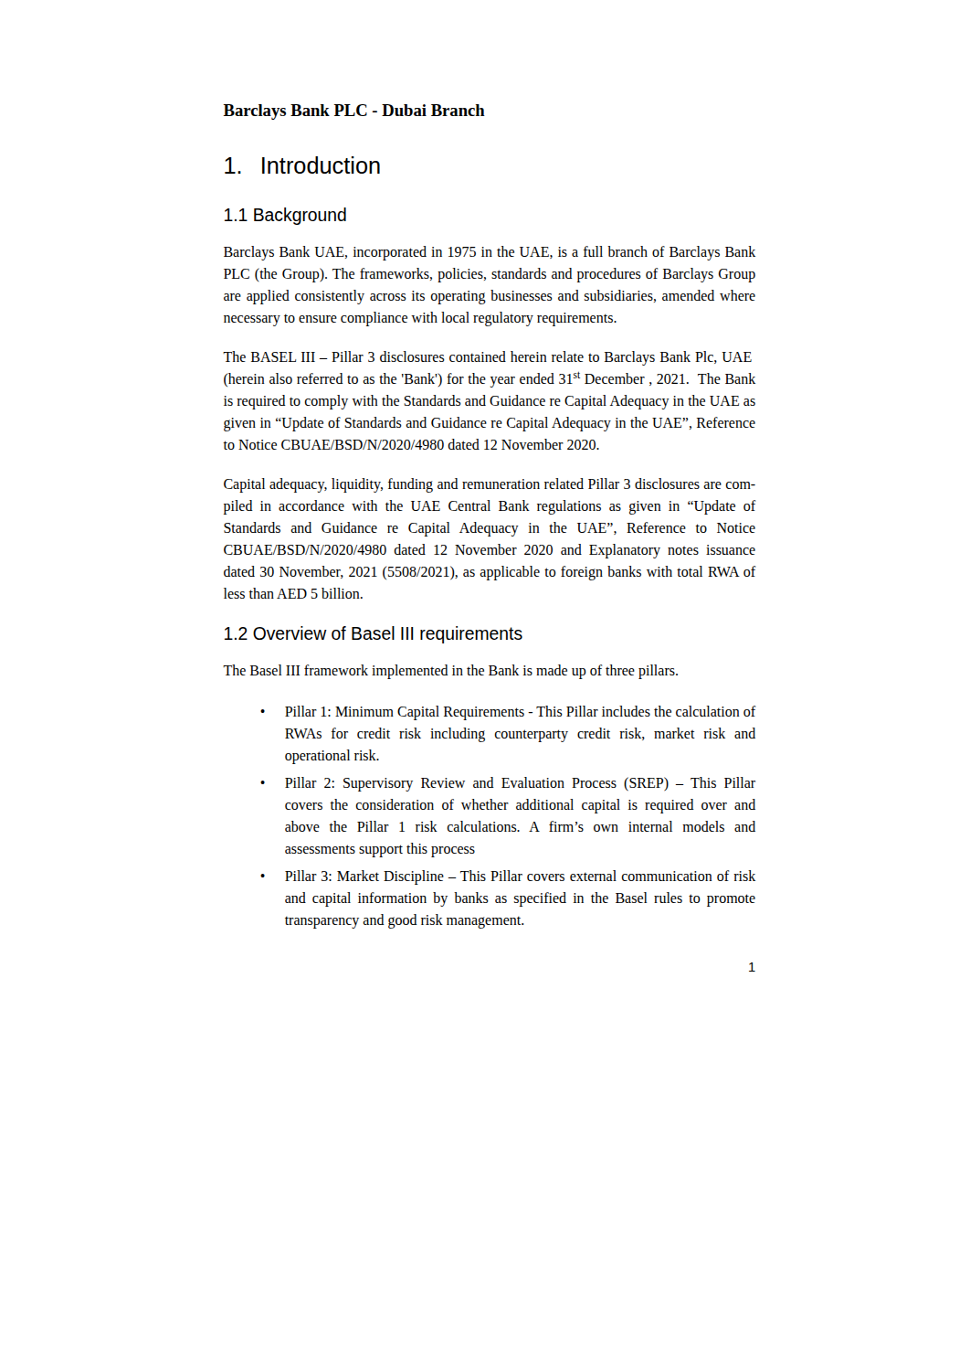Barclays Bank PLC - Dubai Branch
1. Introduction
1.1 Background
Barclays Bank UAE, incorporated in 1975 in the UAE, is a full branch of Barclays Bank PLC (the Group). The frameworks, policies, standards and procedures of Barclays Group are applied consistently across its operating businesses and subsidiaries, amended where necessary to ensure compliance with local regulatory requirements.
The BASEL III – Pillar 3 disclosures contained herein relate to Barclays Bank Plc, UAE (herein also referred to as the 'Bank') for the year ended 31st December , 2021. The Bank is required to comply with the Standards and Guidance re Capital Adequacy in the UAE as given in “Update of Standards and Guidance re Capital Adequacy in the UAE”, Reference to Notice CBUAE/BSD/N/2020/4980 dated 12 November 2020.
Capital adequacy, liquidity, funding and remuneration related Pillar 3 disclosures are compiled in accordance with the UAE Central Bank regulations as given in “Update of Standards and Guidance re Capital Adequacy in the UAE”, Reference to Notice CBUAE/BSD/N/2020/4980 dated 12 November 2020 and Explanatory notes issuance dated 30 November, 2021 (5508/2021), as applicable to foreign banks with total RWA of less than AED 5 billion.
1.2 Overview of Basel III requirements
The Basel III framework implemented in the Bank is made up of three pillars.
Pillar 1: Minimum Capital Requirements - This Pillar includes the calculation of RWAs for credit risk including counterparty credit risk, market risk and operational risk.
Pillar 2: Supervisory Review and Evaluation Process (SREP) – This Pillar covers the consideration of whether additional capital is required over and above the Pillar 1 risk calculations. A firm’s own internal models and assessments support this process
Pillar 3: Market Discipline – This Pillar covers external communication of risk and capital information by banks as specified in the Basel rules to promote transparency and good risk management.
1